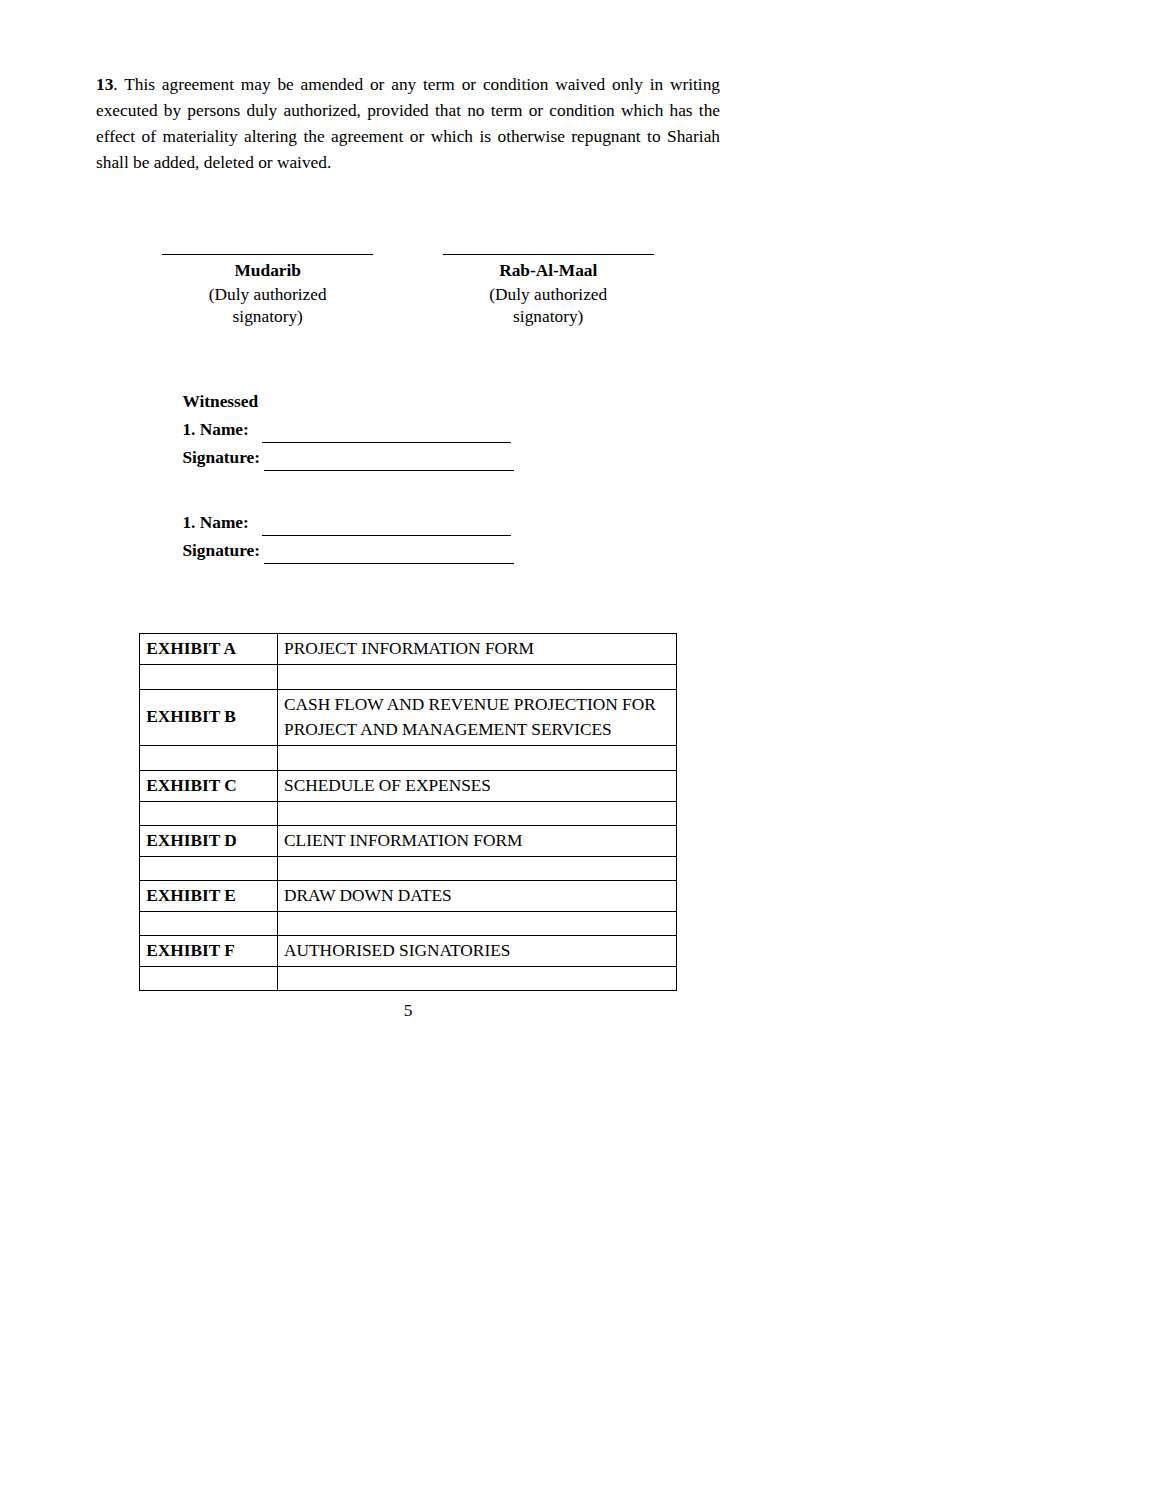13. This agreement may be amended or any term or condition waived only in writing executed by persons duly authorized, provided that no term or condition which has the effect of materiality altering the agreement or which is otherwise repugnant to Shariah shall be added, deleted or waived.
Mudarib
(Duly authorized
signatory)
Rab-Al-Maal
(Duly authorized
signatory)
Witnessed
1. Name:
Signature:
1. Name:
Signature:
| EXHIBIT A | PROJECT INFORMATION FORM |
| EXHIBIT B | CASH FLOW AND REVENUE PROJECTION FOR PROJECT AND MANAGEMENT SERVICES |
| EXHIBIT C | SCHEDULE OF EXPENSES |
| EXHIBIT D | CLIENT INFORMATION FORM |
| EXHIBIT E | DRAW DOWN DATES |
| EXHIBIT F | AUTHORISED SIGNATORIES |
5